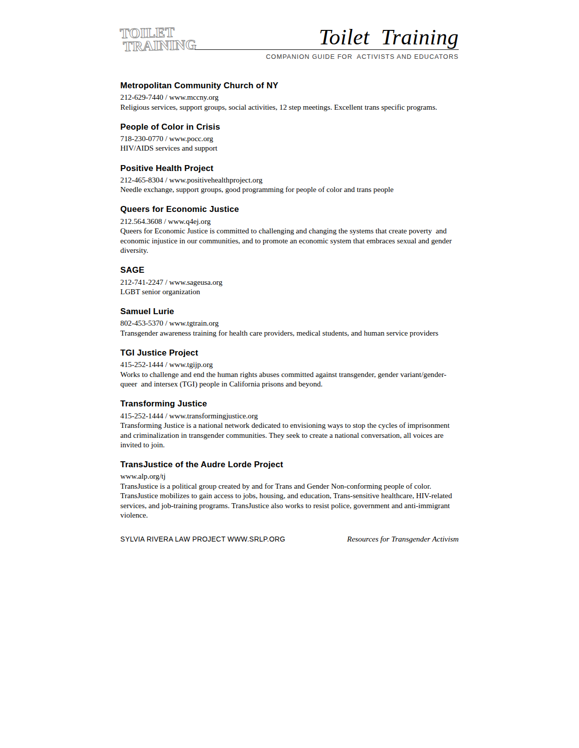Toilet Training
Toilet Training
Companion Guide for Activists and Educators
Metropolitan Community Church of NY
212-629-7440 / www.mccny.org
Religious services, support groups, social activities, 12 step meetings. Excellent trans specific programs.
People of Color in Crisis
718-230-0770 / www.pocc.org
HIV/AIDS services and support
Positive Health Project
212-465-8304 / www.positivehealthproject.org
Needle exchange, support groups, good programming for people of color and trans people
Queers for Economic Justice
212.564.3608 / www.q4ej.org
Queers for Economic Justice is committed to challenging and changing the systems that create poverty and economic injustice in our communities, and to promote an economic system that embraces sexual and gender diversity.
SAGE
212-741-2247 / www.sageusa.org
LGBT senior organization
Samuel Lurie
802-453-5370 / www.tgtrain.org
Transgender awareness training for health care providers, medical students, and human service providers
TGI Justice Project
415-252-1444 / www.tgijp.org
Works to challenge and end the human rights abuses committed against transgender, gender variant/gender-queer and intersex (TGI) people in California prisons and beyond.
Transforming Justice
415-252-1444 / www.transformingjustice.org
Transforming Justice is a national network dedicated to envisioning ways to stop the cycles of imprisonment and criminalization in transgender communities. They seek to create a national conversation, all voices are invited to join.
TransJustice of the Audre Lorde Project
www.alp.org/tj
TransJustice is a political group created by and for Trans and Gender Non-conforming people of color. TransJustice mobilizes to gain access to jobs, housing, and education, Trans-sensitive healthcare, HIV-related services, and job-training programs. TransJustice also works to resist police, government and anti-immigrant violence.
SYLVIA RIVERA LAW PROJECT WWW.SRLP.ORG
Resources for Transgender Activism